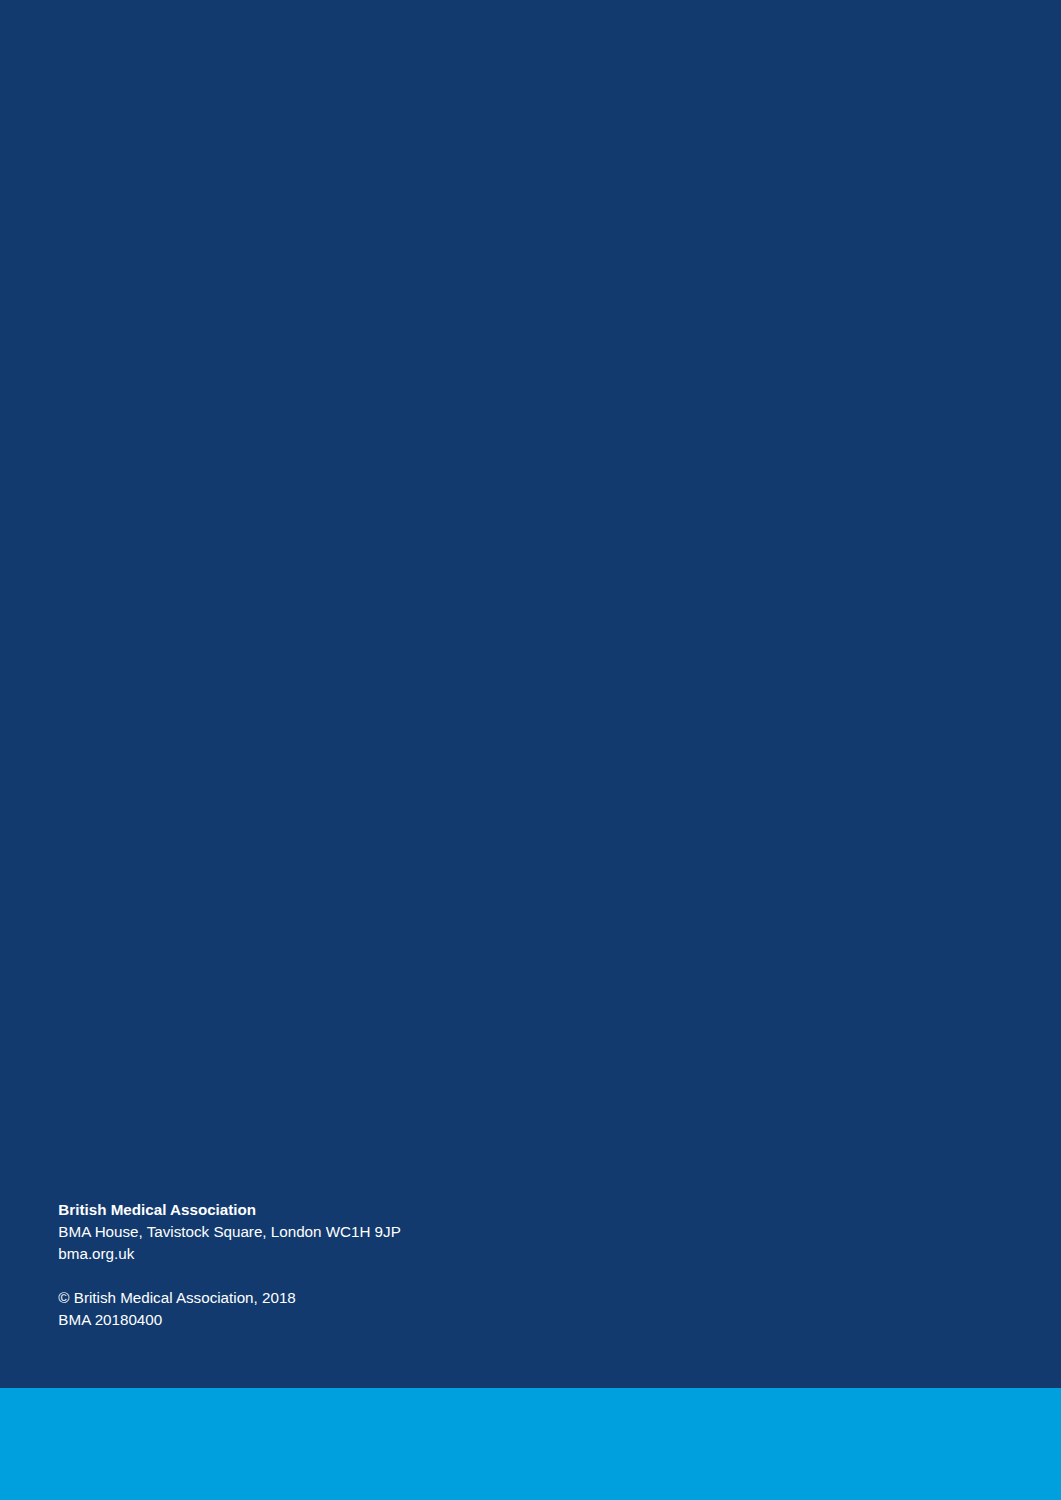British Medical Association
BMA House, Tavistock Square, London WC1H 9JP
bma.org.uk
© British Medical Association, 2018
BMA 20180400